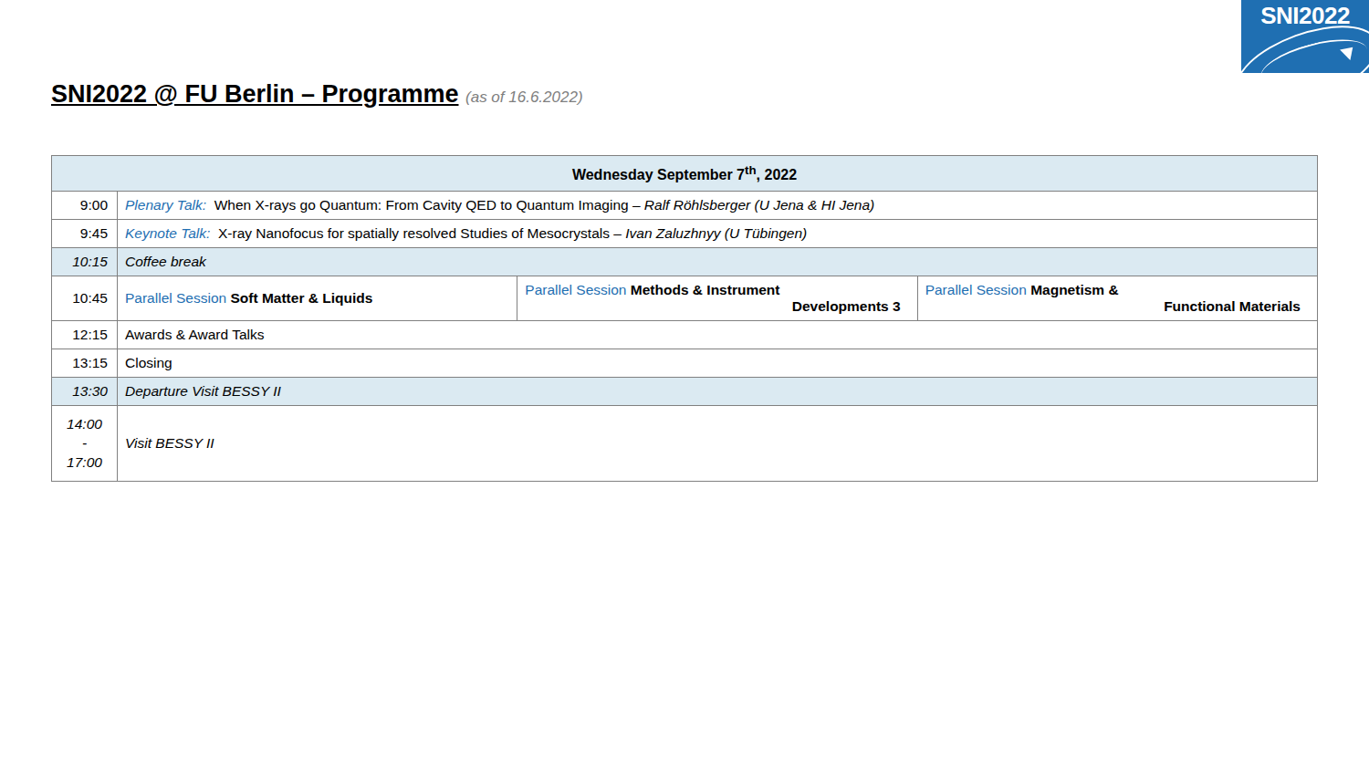SNI2022
SNI2022 @ FU Berlin – Programme (as of 16.6.2022)
| Wednesday September 7 th , 2022 |
| 9:00 | Plenary Talk: When X-rays go Quantum: From Cavity QED to Quantum Imaging – Ralf Röhlsberger (U Jena & HI Jena) |
| 9:45 | Keynote Talk: X-ray Nanofocus for spatially resolved Studies of Mesocrystals – Ivan Zaluzhnyy (U Tübingen) |
| 10:15 | Coffee break |
| 10:45 | Parallel Session Soft Matter & Liquids | Parallel Session Methods & Instrument Developments 3 | Parallel Session Magnetism & Functional Materials |
| 12:15 | Awards & Award Talks |
| 13:15 | Closing |
| 13:30 | Departure Visit BESSY II |
| 14:00 - 17:00 | Visit BESSY II |